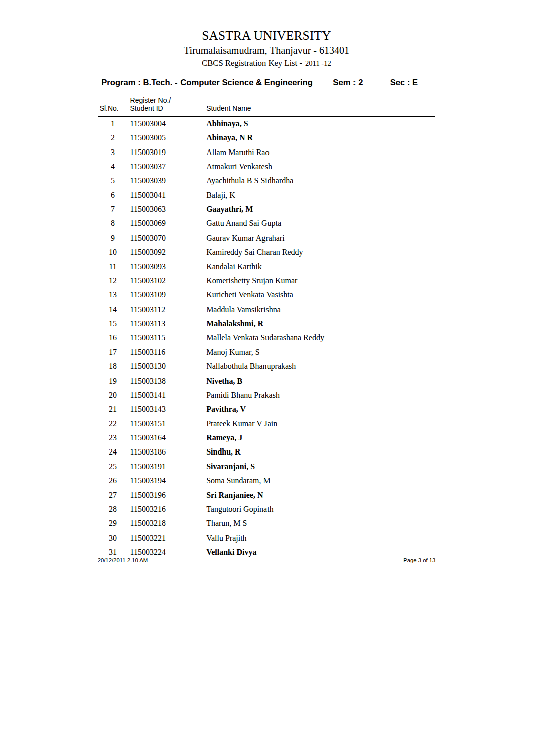SASTRA UNIVERSITY
Tirumalaisamudram, Thanjavur - 613401
CBCS Registration Key List -2011 -12
Program : B.Tech. - Computer Science & Engineering
Sem : 2
Sec : E
| Sl.No. | Register No./ Student ID | Student Name |
| --- | --- | --- |
| 1 | 115003004 | Abhinaya, S |
| 2 | 115003005 | Abinaya, N R |
| 3 | 115003019 | Allam Maruthi Rao |
| 4 | 115003037 | Atmakuri Venkatesh |
| 5 | 115003039 | Ayachithula B S Sidhardha |
| 6 | 115003041 | Balaji, K |
| 7 | 115003063 | Gaayathri, M |
| 8 | 115003069 | Gattu Anand Sai Gupta |
| 9 | 115003070 | Gaurav Kumar Agrahari |
| 10 | 115003092 | Kamireddy Sai Charan Reddy |
| 11 | 115003093 | Kandalai Karthik |
| 12 | 115003102 | Komerishetty Srujan Kumar |
| 13 | 115003109 | Kuricheti Venkata Vasishta |
| 14 | 115003112 | Maddula Vamsikrishna |
| 15 | 115003113 | Mahalakshmi, R |
| 16 | 115003115 | Mallela Venkata Sudarashana Reddy |
| 17 | 115003116 | Manoj Kumar, S |
| 18 | 115003130 | Nallabothula Bhanuprakash |
| 19 | 115003138 | Nivetha, B |
| 20 | 115003141 | Pamidi Bhanu Prakash |
| 21 | 115003143 | Pavithra, V |
| 22 | 115003151 | Prateek Kumar V Jain |
| 23 | 115003164 | Rameya, J |
| 24 | 115003186 | Sindhu, R |
| 25 | 115003191 | Sivaranjani, S |
| 26 | 115003194 | Soma Sundaram, M |
| 27 | 115003196 | Sri Ranjaniee, N |
| 28 | 115003216 | Tangutoori Gopinath |
| 29 | 115003218 | Tharun, M S |
| 30 | 115003221 | Vallu Prajith |
| 31 | 115003224 | Vellanki Divya |
20/12/2011 2.10 AM
Page 3 of 13